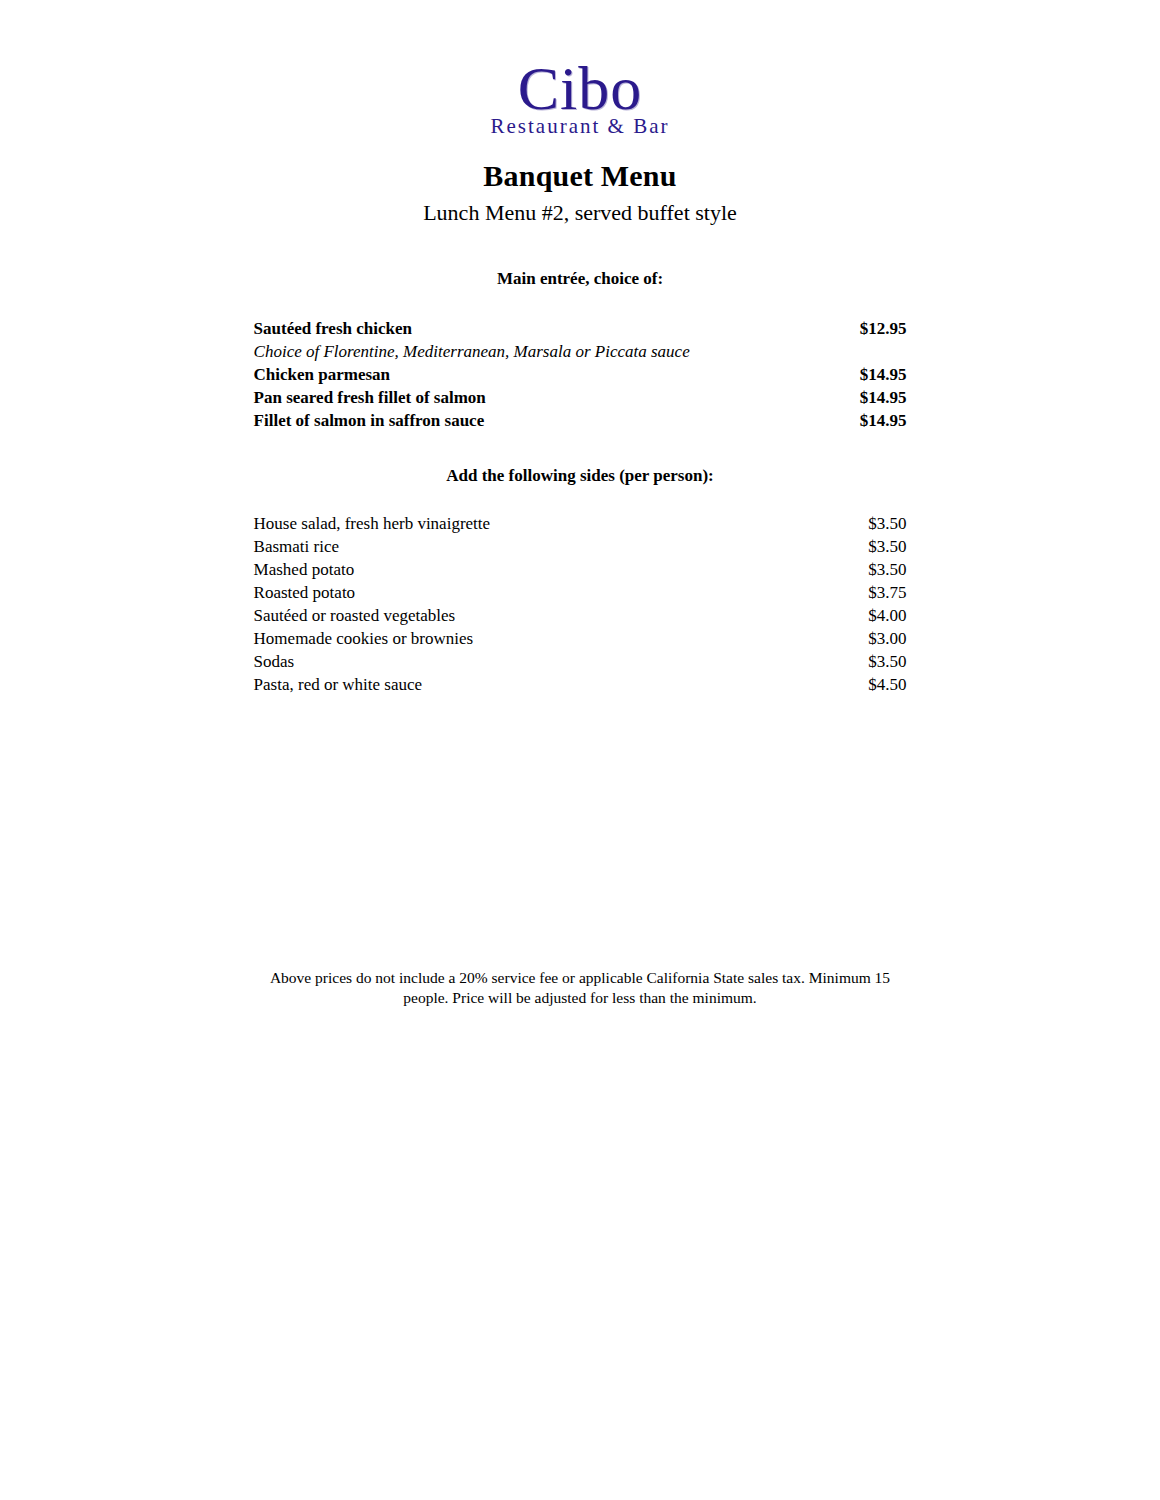Cibo
Restaurant & Bar
Banquet Menu
Lunch Menu #2, served buffet style
Main entrée, choice of:
| Sautéed fresh chicken | $12.95 |
| Choice of Florentine, Mediterranean, Marsala or Piccata sauce | |
| Chicken parmesan | $14.95 |
| Pan seared fresh fillet of salmon | $14.95 |
| Fillet of salmon in saffron sauce | $14.95 |
Add the following sides (per person):
| House salad, fresh herb vinaigrette | $3.50 |
| Basmati rice | $3.50 |
| Mashed potato | $3.50 |
| Roasted potato | $3.75 |
| Sautéed or roasted vegetables | $4.00 |
| Homemade cookies or brownies | $3.00 |
| Sodas | $3.50 |
| Pasta, red or white sauce | $4.50 |
Above prices do not include a 20% service fee or applicable California State sales tax. Minimum 15 people. Price will be adjusted for less than the minimum.